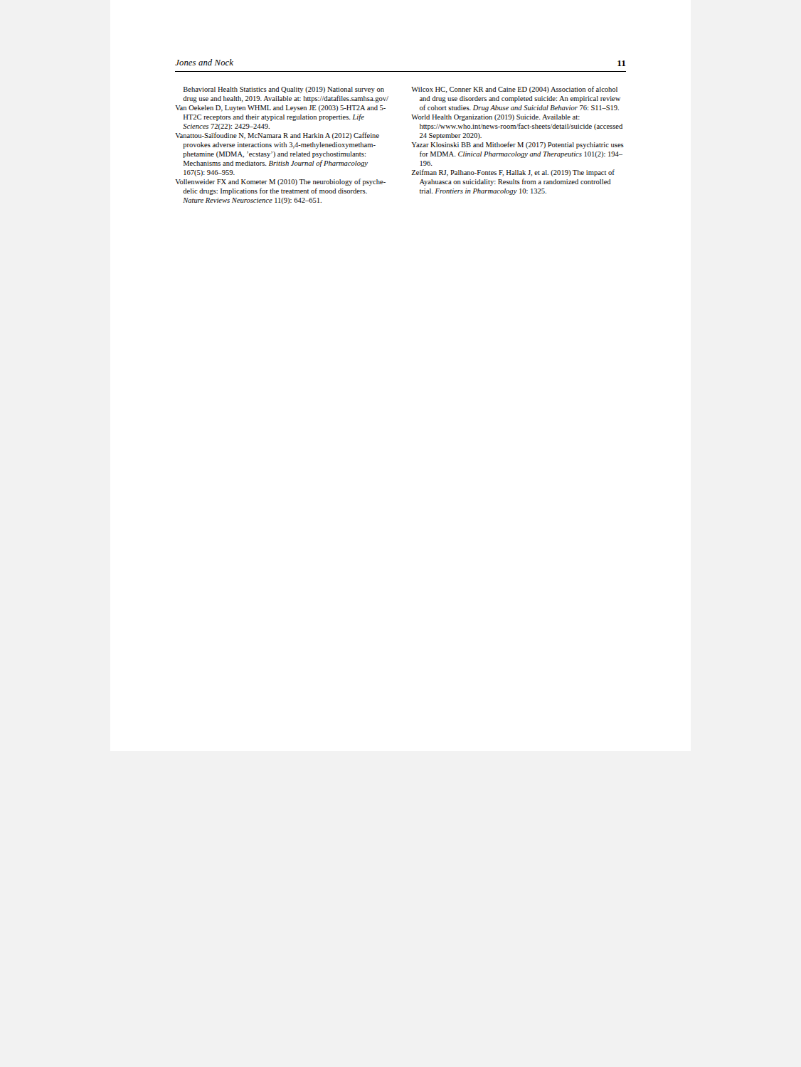Jones and Nock 11
Behavioral Health Statistics and Quality (2019) National survey on drug use and health, 2019. Available at: https://datafiles.samhsa.gov/
Van Oekelen D, Luyten WHML and Leysen JE (2003) 5-HT2A and 5-HT2C receptors and their atypical regulation properties. Life Sciences 72(22): 2429–2449.
Vanattou-Saïfoudine N, McNamara R and Harkin A (2012) Caffeine provokes adverse interactions with 3,4-methylenedioxymethamphetamine (MDMA, ’ecstasy’) and related psychostimulants: Mechanisms and mediators. British Journal of Pharmacology 167(5): 946–959.
Vollenweider FX and Kometer M (2010) The neurobiology of psychedelic drugs: Implications for the treatment of mood disorders. Nature Reviews Neuroscience 11(9): 642–651.
Wilcox HC, Conner KR and Caine ED (2004) Association of alcohol and drug use disorders and completed suicide: An empirical review of cohort studies. Drug Abuse and Suicidal Behavior 76: S11–S19.
World Health Organization (2019) Suicide. Available at: https://www.who.int/news-room/fact-sheets/detail/suicide (accessed 24 September 2020).
Yazar Klosinski BB and Mithoefer M (2017) Potential psychiatric uses for MDMA. Clinical Pharmacology and Therapeutics 101(2): 194–196.
Zeifman RJ, Palhano-Fontes F, Hallak J, et al. (2019) The impact of Ayahuasca on suicidality: Results from a randomized controlled trial. Frontiers in Pharmacology 10: 1325.